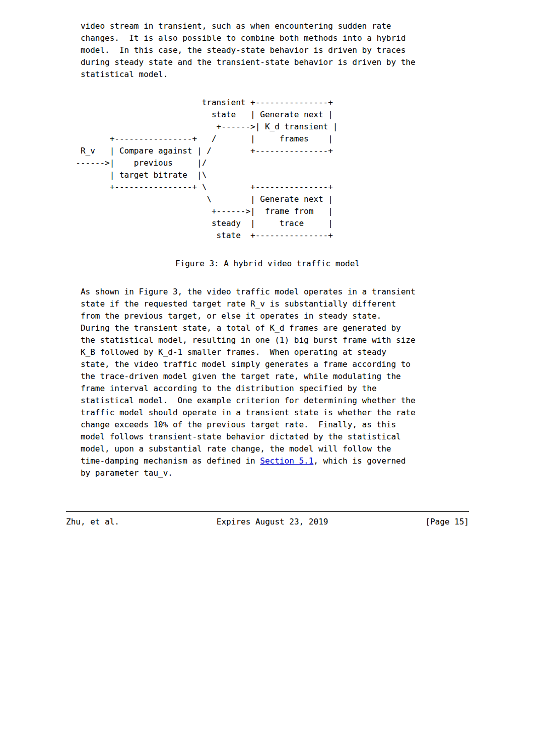video stream in transient, such as when encountering sudden rate changes. It is also possible to combine both methods into a hybrid model. In this case, the steady-state behavior is driven by traces during steady state and the transient-state behavior is driven by the statistical model.
                            transient +---------------+
                              state   | Generate next |
                               +------>| K_d transient |
         +----------------+   /       |     frames    |
   R_v   | Compare against | /        +---------------+
  ------>|    previous     |/
         | target bitrate  |\
         +----------------+ \         +---------------+
                             \        | Generate next |
                              +------>|  frame from   |
                              steady  |     trace     |
                               state  +---------------+
Figure 3: A hybrid video traffic model
As shown in Figure 3, the video traffic model operates in a transient state if the requested target rate R_v is substantially different from the previous target, or else it operates in steady state. During the transient state, a total of K_d frames are generated by the statistical model, resulting in one (1) big burst frame with size K_B followed by K_d-1 smaller frames. When operating at steady state, the video traffic model simply generates a frame according to the trace-driven model given the target rate, while modulating the frame interval according to the distribution specified by the statistical model. One example criterion for determining whether the traffic model should operate in a transient state is whether the rate change exceeds 10% of the previous target rate. Finally, as this model follows transient-state behavior dictated by the statistical model, upon a substantial rate change, the model will follow the time-damping mechanism as defined in Section 5.1, which is governed by parameter tau_v.
Zhu, et al. Expires August 23, 2019 [Page 15]